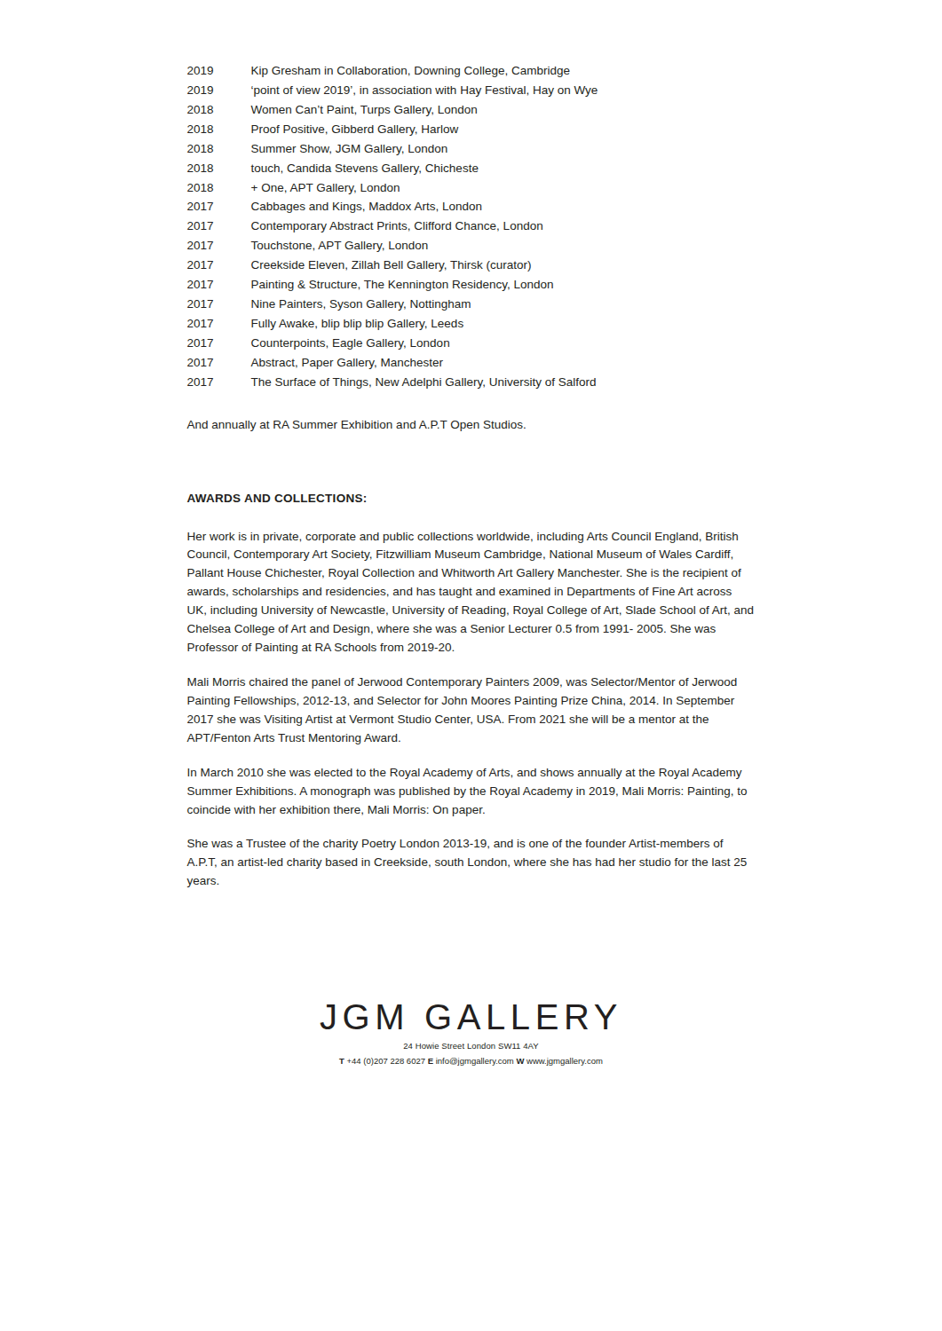| 2019 | Kip Gresham in Collaboration, Downing College, Cambridge |
| 2019 | ‘point of view 2019’, in association with Hay Festival, Hay on Wye |
| 2018 | Women Can’t Paint, Turps Gallery, London |
| 2018 | Proof Positive, Gibberd Gallery, Harlow |
| 2018 | Summer Show, JGM Gallery, London |
| 2018 | touch, Candida Stevens Gallery, Chicheste |
| 2018 | + One, APT Gallery, London |
| 2017 | Cabbages and Kings, Maddox Arts, London |
| 2017 | Contemporary Abstract Prints, Clifford Chance, London |
| 2017 | Touchstone, APT Gallery, London |
| 2017 | Creekside Eleven, Zillah Bell Gallery, Thirsk (curator) |
| 2017 | Painting & Structure, The Kennington Residency, London |
| 2017 | Nine Painters, Syson Gallery, Nottingham |
| 2017 | Fully Awake, blip blip blip Gallery, Leeds |
| 2017 | Counterpoints, Eagle Gallery, London |
| 2017 | Abstract, Paper Gallery, Manchester |
| 2017 | The Surface of Things, New Adelphi Gallery, University of Salford |
And annually at RA Summer Exhibition and A.P.T Open Studios.
AWARDS AND COLLECTIONS:
Her work is in private, corporate and public collections worldwide, including Arts Council England, British Council, Contemporary Art Society, Fitzwilliam Museum Cambridge, National Museum of Wales Cardiff, Pallant House Chichester, Royal Collection and Whitworth Art Gallery Manchester. She is the recipient of awards, scholarships and residencies, and has taught and examined in Departments of Fine Art across UK, including University of Newcastle, University of Reading, Royal College of Art, Slade School of Art, and Chelsea College of Art and Design, where she was a Senior Lecturer 0.5 from 1991- 2005. She was Professor of Painting at RA Schools from 2019-20.
Mali Morris chaired the panel of Jerwood Contemporary Painters 2009, was Selector/Mentor of Jerwood Painting Fellowships, 2012-13, and Selector for John Moores Painting Prize China, 2014. In September 2017 she was Visiting Artist at Vermont Studio Center, USA. From 2021 she will be a mentor at the APT/Fenton Arts Trust Mentoring Award.
In March 2010 she was elected to the Royal Academy of Arts, and shows annually at the Royal Academy Summer Exhibitions. A monograph was published by the Royal Academy in 2019, Mali Morris: Painting, to coincide with her exhibition there, Mali Morris: On paper.
She was a Trustee of the charity Poetry London 2013-19, and is one of the founder Artist-members of A.P.T, an artist-led charity based in Creekside, south London, where she has had her studio for the last 25 years.
JGM GALLERY
24 Howie Street London SW11 4AY
T +44 (0)207 228 6027 E info@jgmgallery.com W www.jgmgallery.com